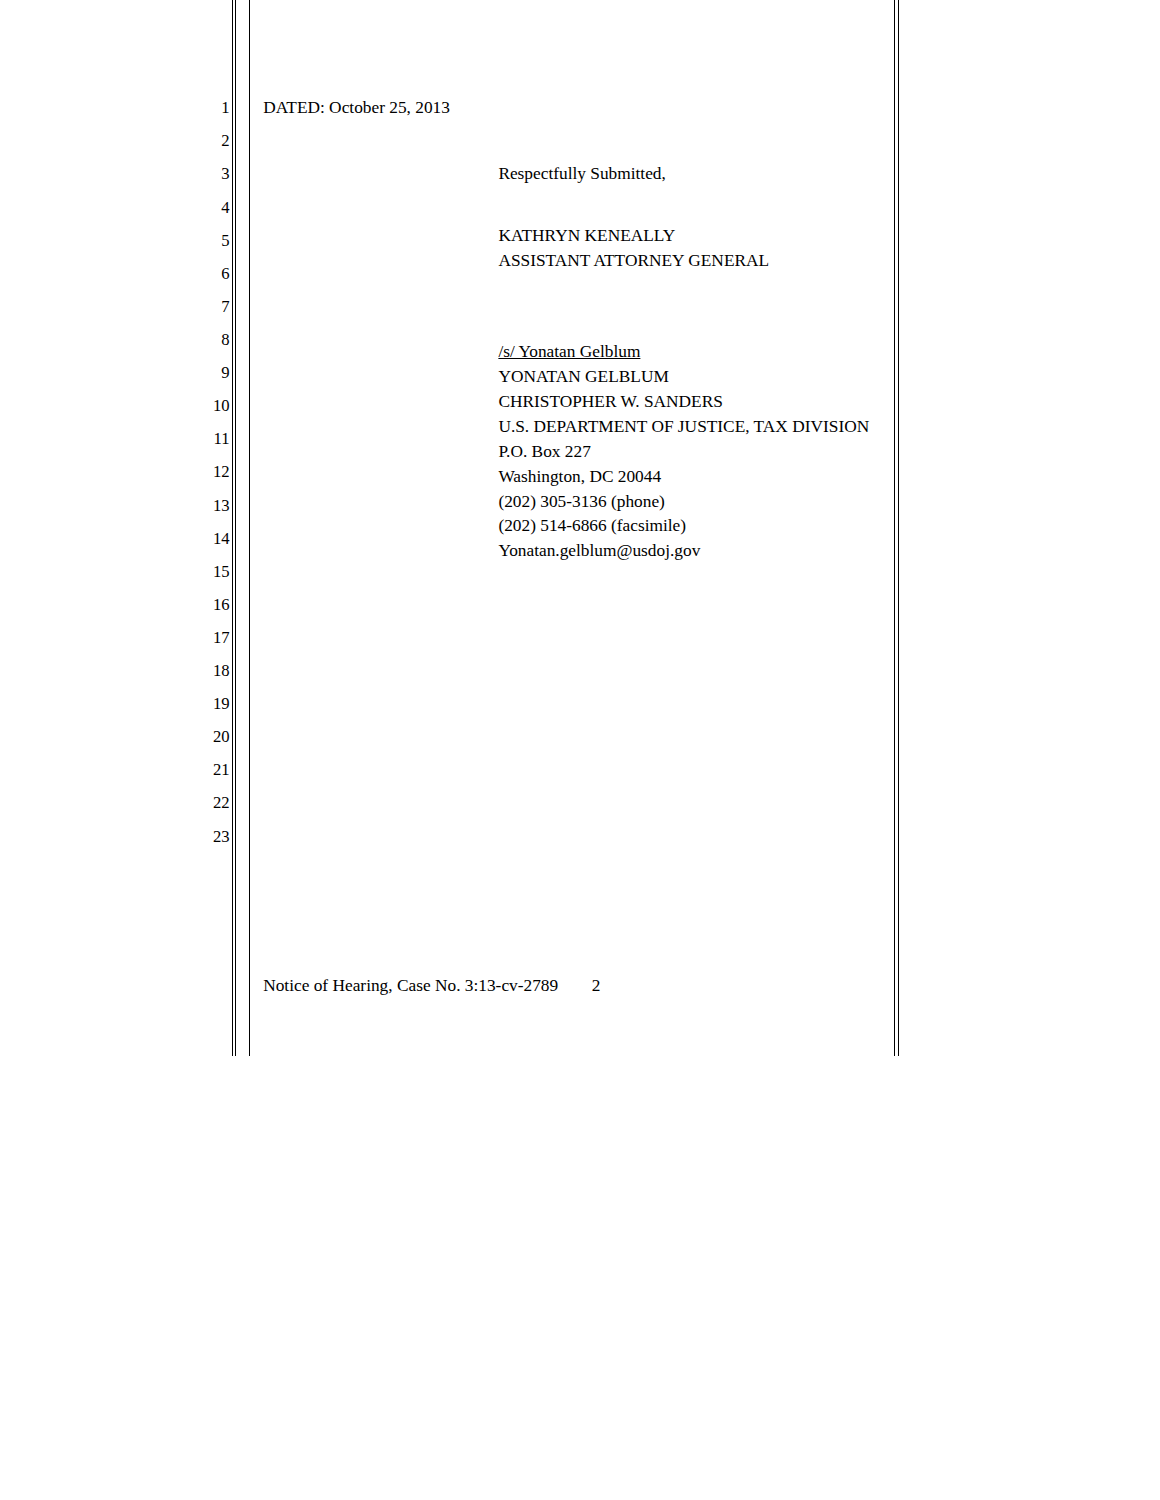1
2
3
4
5
6
7
8
9
10
11
12
13
14
15
16
17
18
19
20
21
22
23
DATED: October 25, 2013
Respectfully Submitted,
KATHRYN KENEALLY
ASSISTANT ATTORNEY GENERAL
/s/ Yonatan Gelblum
YONATAN GELBLUM
CHRISTOPHER W. SANDERS
U.S. DEPARTMENT OF JUSTICE, TAX DIVISION
P.O. Box 227
Washington, DC 20044
(202) 305-3136 (phone)
(202) 514-6866 (facsimile)
Yonatan.gelblum@usdoj.gov
Notice of Hearing, Case No. 3:13-cv-27892